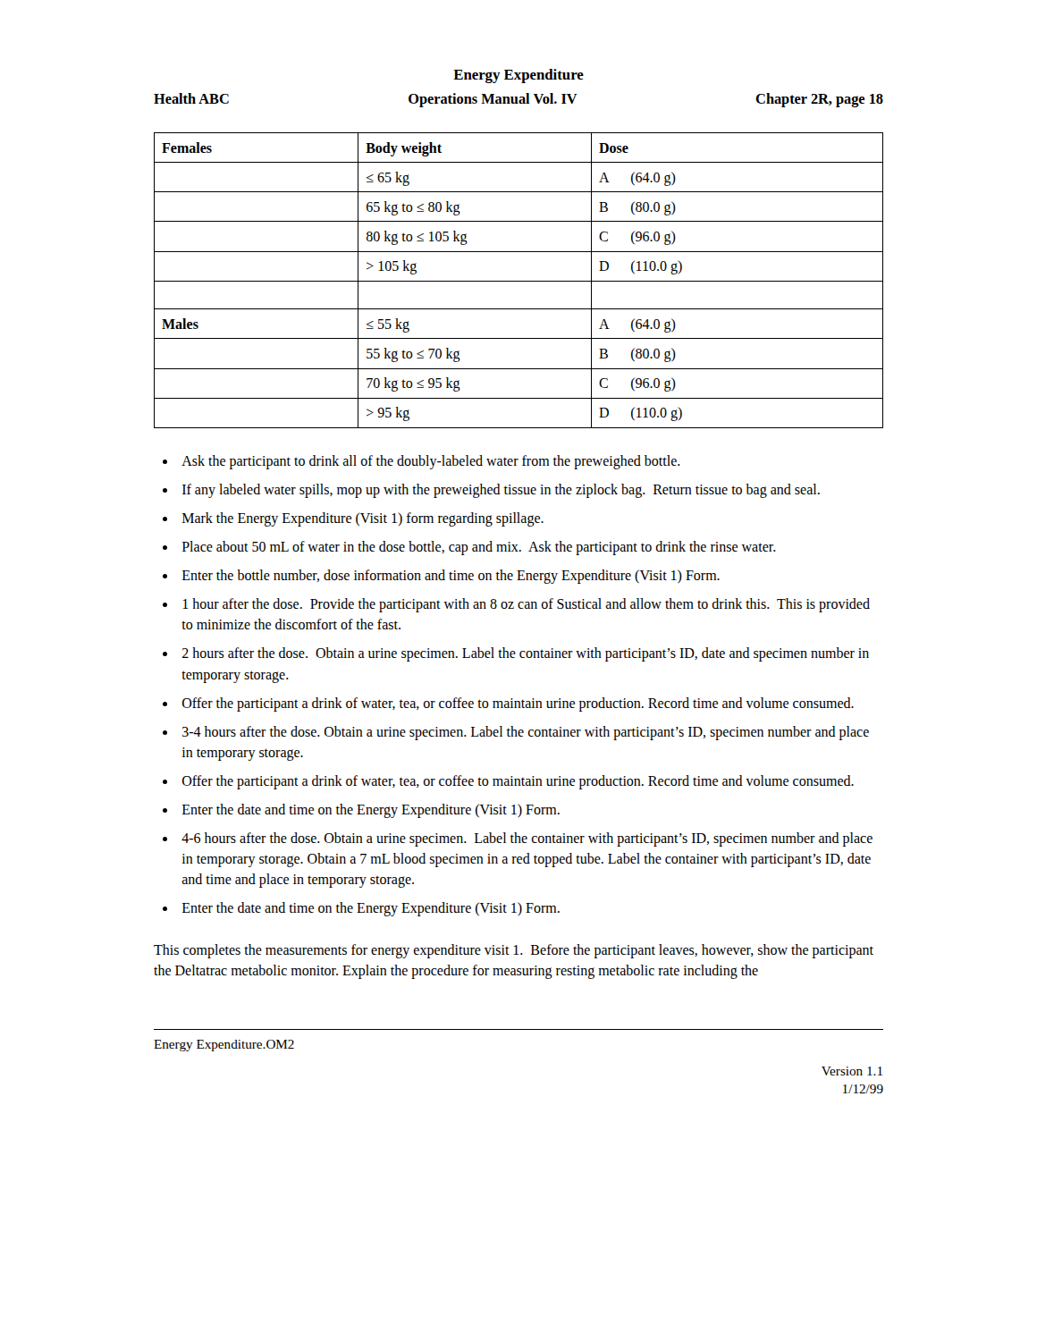Energy Expenditure
Health ABC Operations Manual Vol. IV Chapter 2R, page 18
| Females | Body weight | Dose |
| --- | --- | --- |
| | ≤ 65 kg | A (64.0 g) |
| | 65 kg to ≤ 80 kg | B (80.0 g) |
| | 80 kg to ≤ 105 kg | C (96.0 g) |
| | > 105 kg | D (110.0 g) |
| Males | ≤ 55 kg | A (64.0 g) |
| | 55 kg to ≤ 70 kg | B (80.0 g) |
| | 70 kg to ≤ 95 kg | C (96.0 g) |
| | > 95 kg | D (110.0 g) |
Ask the participant to drink all of the doubly-labeled water from the preweighed bottle.
If any labeled water spills, mop up with the preweighed tissue in the ziplock bag. Return tissue to bag and seal.
Mark the Energy Expenditure (Visit 1) form regarding spillage.
Place about 50 mL of water in the dose bottle, cap and mix. Ask the participant to drink the rinse water.
Enter the bottle number, dose information and time on the Energy Expenditure (Visit 1) Form.
1 hour after the dose. Provide the participant with an 8 oz can of Sustical and allow them to drink this. This is provided to minimize the discomfort of the fast.
2 hours after the dose. Obtain a urine specimen. Label the container with participant’s ID, date and specimen number in temporary storage.
Offer the participant a drink of water, tea, or coffee to maintain urine production. Record time and volume consumed.
3-4 hours after the dose. Obtain a urine specimen. Label the container with participant’s ID, specimen number and place in temporary storage.
Offer the participant a drink of water, tea, or coffee to maintain urine production. Record time and volume consumed.
Enter the date and time on the Energy Expenditure (Visit 1) Form.
4-6 hours after the dose. Obtain a urine specimen. Label the container with participant’s ID, specimen number and place in temporary storage. Obtain a 7 mL blood specimen in a red topped tube. Label the container with participant’s ID, date and time and place in temporary storage.
Enter the date and time on the Energy Expenditure (Visit 1) Form.
This completes the measurements for energy expenditure visit 1. Before the participant leaves, however, show the participant the Deltatrac metabolic monitor. Explain the procedure for measuring resting metabolic rate including the
Energy Expenditure.OM2
Version 1.1
1/12/99